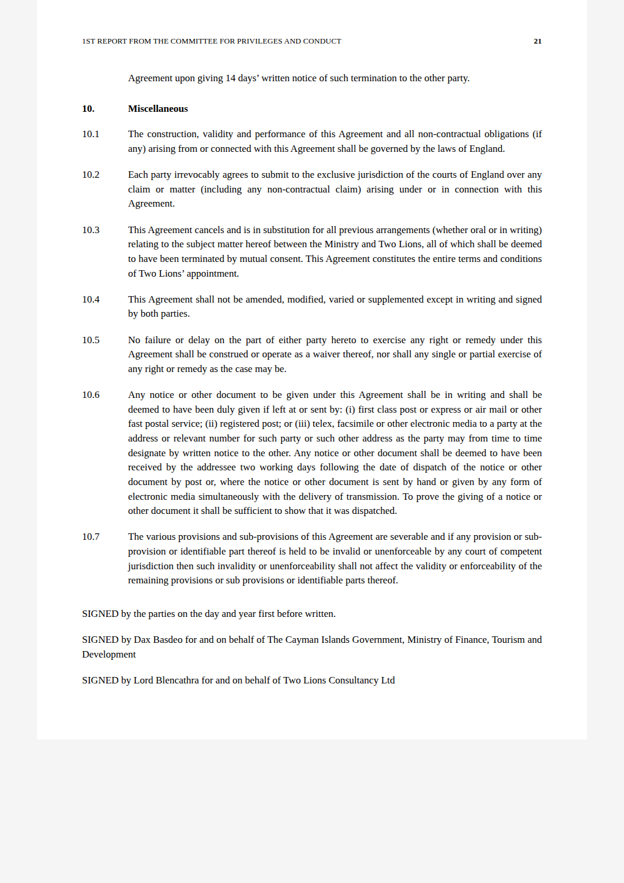1st Report from the Committee for Privileges and Conduct 21
Agreement upon giving 14 days’ written notice of such termination to the other party.
10. Miscellaneous
10.1 The construction, validity and performance of this Agreement and all non-contractual obligations (if any) arising from or connected with this Agreement shall be governed by the laws of England.
10.2 Each party irrevocably agrees to submit to the exclusive jurisdiction of the courts of England over any claim or matter (including any non-contractual claim) arising under or in connection with this Agreement.
10.3 This Agreement cancels and is in substitution for all previous arrangements (whether oral or in writing) relating to the subject matter hereof between the Ministry and Two Lions, all of which shall be deemed to have been terminated by mutual consent. This Agreement constitutes the entire terms and conditions of Two Lions’ appointment.
10.4 This Agreement shall not be amended, modified, varied or supplemented except in writing and signed by both parties.
10.5 No failure or delay on the part of either party hereto to exercise any right or remedy under this Agreement shall be construed or operate as a waiver thereof, nor shall any single or partial exercise of any right or remedy as the case may be.
10.6 Any notice or other document to be given under this Agreement shall be in writing and shall be deemed to have been duly given if left at or sent by: (i) first class post or express or air mail or other fast postal service; (ii) registered post; or (iii) telex, facsimile or other electronic media to a party at the address or relevant number for such party or such other address as the party may from time to time designate by written notice to the other. Any notice or other document shall be deemed to have been received by the addressee two working days following the date of dispatch of the notice or other document by post or, where the notice or other document is sent by hand or given by any form of electronic media simultaneously with the delivery of transmission. To prove the giving of a notice or other document it shall be sufficient to show that it was dispatched.
10.7 The various provisions and sub-provisions of this Agreement are severable and if any provision or sub-provision or identifiable part thereof is held to be invalid or unenforceable by any court of competent jurisdiction then such invalidity or unenforceability shall not affect the validity or enforceability of the remaining provisions or sub provisions or identifiable parts thereof.
SIGNED by the parties on the day and year first before written.
SIGNED by Dax Basdeo for and on behalf of The Cayman Islands Government, Ministry of Finance, Tourism and Development
SIGNED by Lord Blencathra for and on behalf of Two Lions Consultancy Ltd